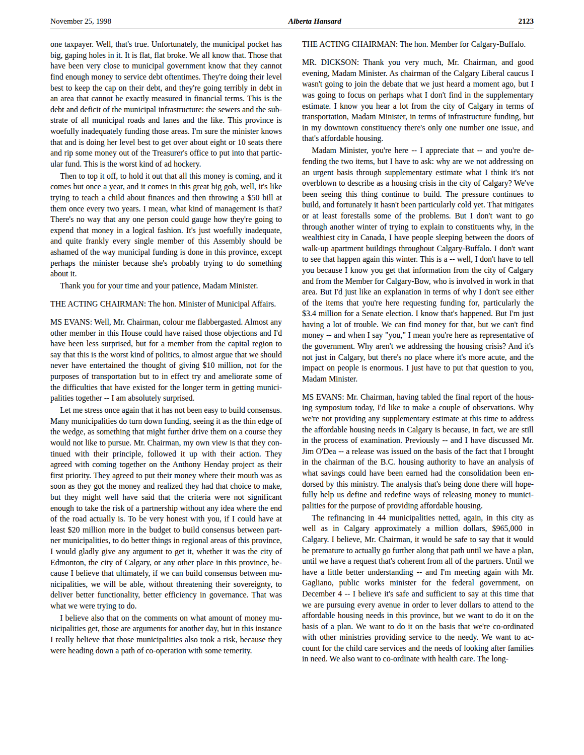November 25, 1998 Alberta Hansard 2123
one taxpayer. Well, that's true. Unfortunately, the municipal pocket has big, gaping holes in it. It is flat, flat broke. We all know that. Those that have been very close to municipal government know that they cannot find enough money to service debt oftentimes. They're doing their level best to keep the cap on their debt, and they're going terribly in debt in an area that cannot be exactly measured in financial terms. This is the debt and deficit of the municipal infrastructure: the sewers and the substrate of all municipal roads and lanes and the like. This province is woefully inadequately funding those areas. I'm sure the minister knows that and is doing her level best to get over about eight or 10 seats there and rip some money out of the Treasurer's office to put into that particular fund. This is the worst kind of ad hockery.
Then to top it off, to hold it out that all this money is coming, and it comes but once a year, and it comes in this great big gob, well, it's like trying to teach a child about finances and then throwing a $50 bill at them once every two years. I mean, what kind of management is that? There's no way that any one person could gauge how they're going to expend that money in a logical fashion. It's just woefully inadequate, and quite frankly every single member of this Assembly should be ashamed of the way municipal funding is done in this province, except perhaps the minister because she's probably trying to do something about it.
Thank you for your time and your patience, Madam Minister.
THE ACTING CHAIRMAN: The hon. Minister of Municipal Affairs.
MS EVANS: Well, Mr. Chairman, colour me flabbergasted. Almost any other member in this House could have raised those objections and I'd have been less surprised, but for a member from the capital region to say that this is the worst kind of politics, to almost argue that we should never have entertained the thought of giving $10 million, not for the purposes of transportation but to in effect try and ameliorate some of the difficulties that have existed for the longer term in getting municipalities together -- I am absolutely surprised.
Let me stress once again that it has not been easy to build consensus. Many municipalities do turn down funding, seeing it as the thin edge of the wedge, as something that might further drive them on a course they would not like to pursue. Mr. Chairman, my own view is that they continued with their principle, followed it up with their action. They agreed with coming together on the Anthony Henday project as their first priority. They agreed to put their money where their mouth was as soon as they got the money and realized they had that choice to make, but they might well have said that the criteria were not significant enough to take the risk of a partnership without any idea where the end of the road actually is. To be very honest with you, if I could have at least $20 million more in the budget to build consensus between partner municipalities, to do better things in regional areas of this province, I would gladly give any argument to get it, whether it was the city of Edmonton, the city of Calgary, or any other place in this province, because I believe that ultimately, if we can build consensus between municipalities, we will be able, without threatening their sovereignty, to deliver better functionality, better efficiency in governance. That was what we were trying to do.
I believe also that on the comments on what amount of money municipalities get, those are arguments for another day, but in this instance I really believe that those municipalities also took a risk, because they were heading down a path of co-operation with some temerity.
THE ACTING CHAIRMAN: The hon. Member for Calgary-Buffalo.
MR. DICKSON: Thank you very much, Mr. Chairman, and good evening, Madam Minister. As chairman of the Calgary Liberal caucus I wasn't going to join the debate that we just heard a moment ago, but I was going to focus on perhaps what I don't find in the supplementary estimate. I know you hear a lot from the city of Calgary in terms of transportation, Madam Minister, in terms of infrastructure funding, but in my downtown constituency there's only one number one issue, and that's affordable housing.
Madam Minister, you're here -- I appreciate that -- and you're defending the two items, but I have to ask: why are we not addressing on an urgent basis through supplementary estimate what I think it's not overblown to describe as a housing crisis in the city of Calgary? We've been seeing this thing continue to build. The pressure continues to build, and fortunately it hasn't been particularly cold yet. That mitigates or at least forestalls some of the problems. But I don't want to go through another winter of trying to explain to constituents why, in the wealthiest city in Canada, I have people sleeping between the doors of walk-up apartment buildings throughout Calgary-Buffalo. I don't want to see that happen again this winter. This is a -- well, I don't have to tell you because I know you get that information from the city of Calgary and from the Member for Calgary-Bow, who is involved in work in that area. But I'd just like an explanation in terms of why I don't see either of the items that you're here requesting funding for, particularly the $3.4 million for a Senate election. I know that's happened. But I'm just having a lot of trouble. We can find money for that, but we can't find money -- and when I say "you," I mean you're here as representative of the government. Why aren't we addressing the housing crisis? And it's not just in Calgary, but there's no place where it's more acute, and the impact on people is enormous. I just have to put that question to you, Madam Minister.
MS EVANS: Mr. Chairman, having tabled the final report of the housing symposium today, I'd like to make a couple of observations. Why we're not providing any supplementary estimate at this time to address the affordable housing needs in Calgary is because, in fact, we are still in the process of examination. Previously -- and I have discussed Mr. Jim O'Dea -- a release was issued on the basis of the fact that I brought in the chairman of the B.C. housing authority to have an analysis of what savings could have been earned had the consolidation been endorsed by this ministry. The analysis that's being done there will hopefully help us define and redefine ways of releasing money to municipalities for the purpose of providing affordable housing.
The refinancing in 44 municipalities netted, again, in this city as well as in Calgary approximately a million dollars, $965,000 in Calgary. I believe, Mr. Chairman, it would be safe to say that it would be premature to actually go further along that path until we have a plan, until we have a request that's coherent from all of the partners. Until we have a little better understanding -- and I'm meeting again with Mr. Gagliano, public works minister for the federal government, on December 4 -- I believe it's safe and sufficient to say at this time that we are pursuing every avenue in order to lever dollars to attend to the affordable housing needs in this province, but we want to do it on the basis of a plan. We want to do it on the basis that we're co-ordinated with other ministries providing service to the needy. We want to account for the child care services and the needs of looking after families in need. We also want to co-ordinate with health care. The long-